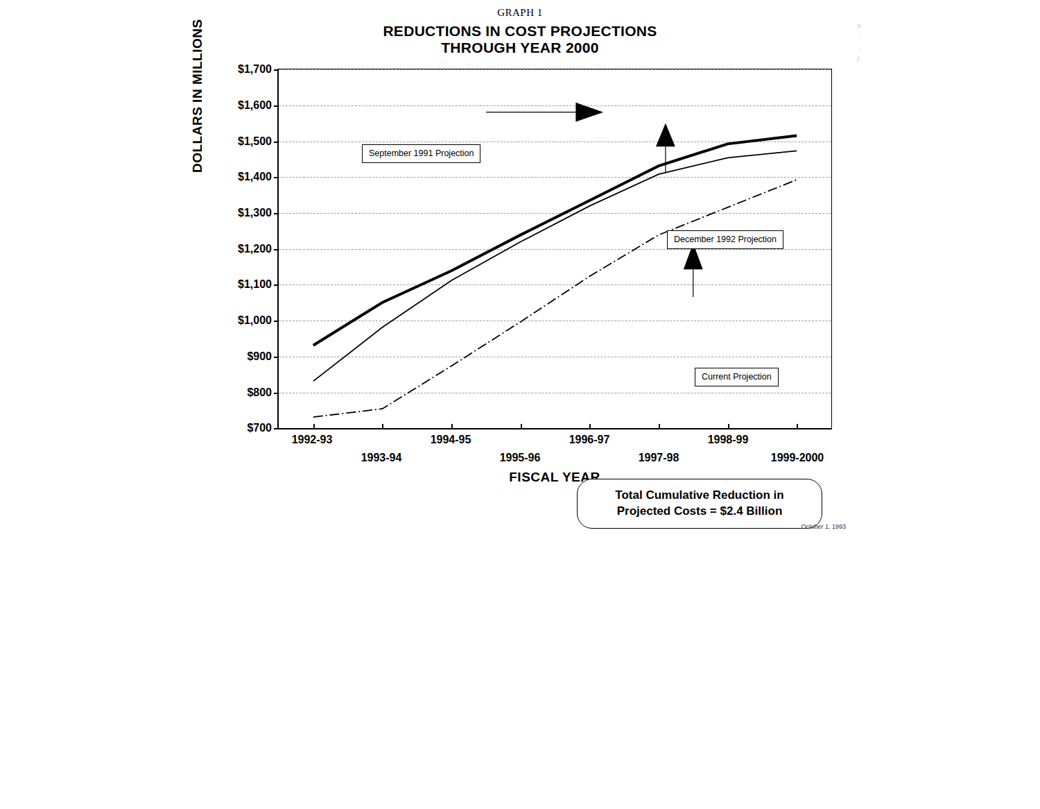>
·
·
/·
GRAPH 1
REDUCTIONS IN COST PROJECTIONS
THROUGH YEAR 2000
DOLLARS IN MILLIONS
$1,700
$1,600
$1,500
$1,400
$1,300
$1,200
$1,100
$1,000
$900
$800
$700
September 1991 Projection
December 1992 Projection
Current Projection
Total Cumulative Reduction in
Projected Costs = $2.4 Billion
1992-93 1993-94 1994-95 1995-96 1996-97 1997-98 1998-99 1999-2000
FISCAL YEAR
October 1, 1993